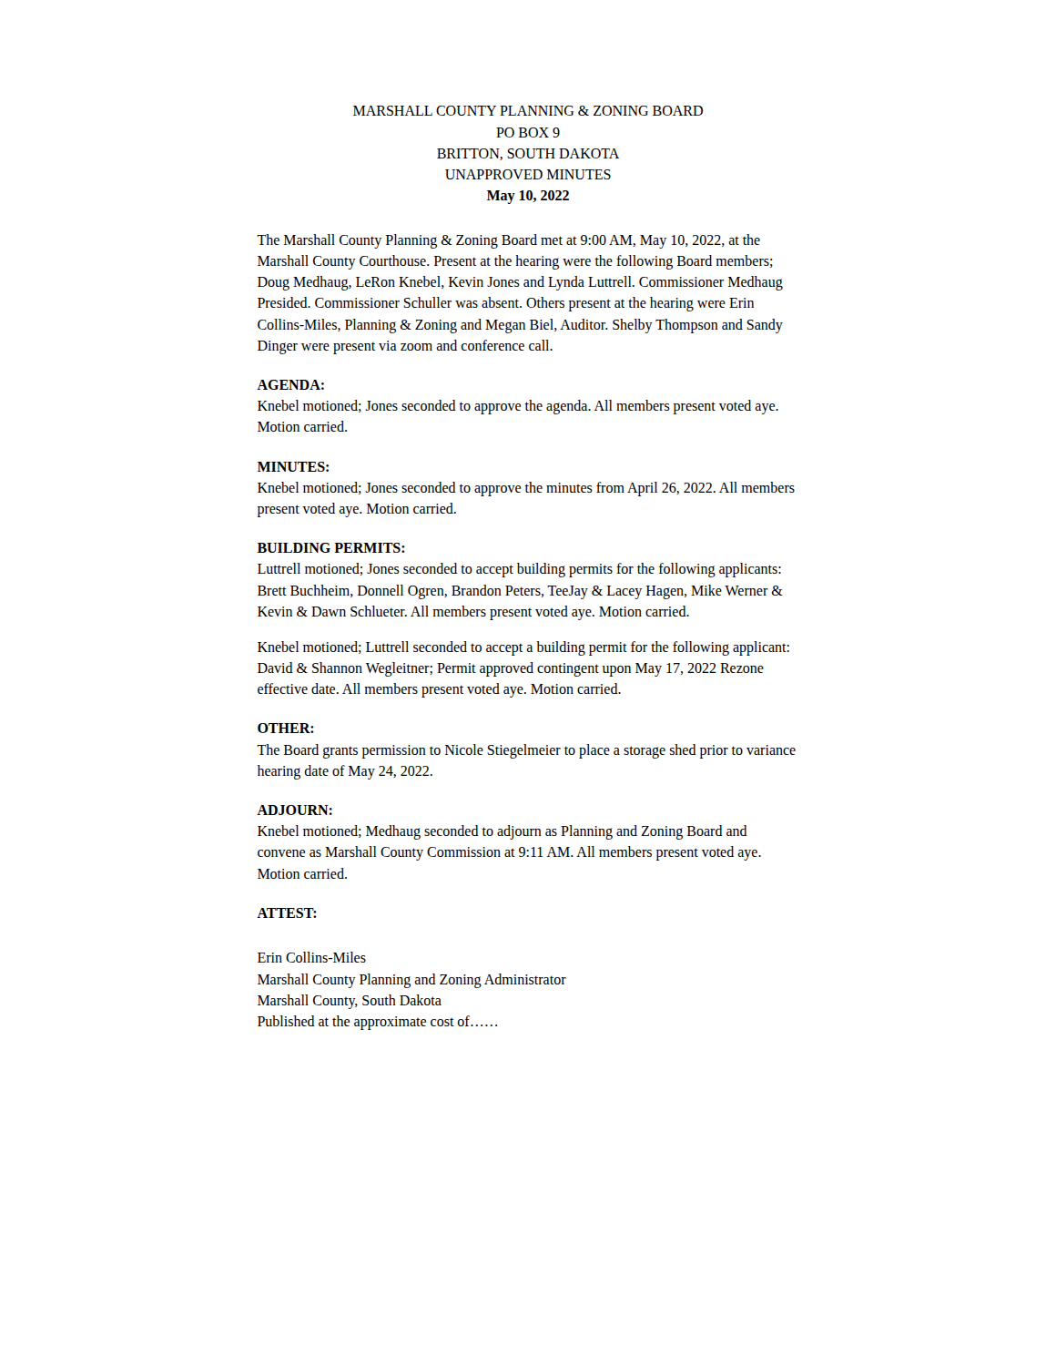MARSHALL COUNTY PLANNING & ZONING BOARD PO BOX 9 BRITTON, SOUTH DAKOTA UNAPPROVED MINUTES May 10, 2022
The Marshall County Planning & Zoning Board met at 9:00 AM, May 10, 2022, at the Marshall County Courthouse. Present at the hearing were the following Board members; Doug Medhaug, LeRon Knebel, Kevin Jones and Lynda Luttrell. Commissioner Medhaug Presided. Commissioner Schuller was absent. Others present at the hearing were Erin Collins-Miles, Planning & Zoning and Megan Biel, Auditor. Shelby Thompson and Sandy Dinger were present via zoom and conference call.
Agenda:
Knebel motioned; Jones seconded to approve the agenda. All members present voted aye. Motion carried.
Minutes:
Knebel motioned; Jones seconded to approve the minutes from April 26, 2022. All members present voted aye. Motion carried.
Building Permits:
Luttrell motioned; Jones seconded to accept building permits for the following applicants: Brett Buchheim, Donnell Ogren, Brandon Peters, TeeJay & Lacey Hagen, Mike Werner & Kevin & Dawn Schlueter. All members present voted aye. Motion carried.
Knebel motioned; Luttrell seconded to accept a building permit for the following applicant: David & Shannon Wegleitner; Permit approved contingent upon May 17, 2022 Rezone effective date. All members present voted aye. Motion carried.
Other:
The Board grants permission to Nicole Stiegelmeier to place a storage shed prior to variance hearing date of May 24, 2022.
Adjourn:
Knebel motioned; Medhaug seconded to adjourn as Planning and Zoning Board and convene as Marshall County Commission at 9:11 AM. All members present voted aye. Motion carried.
Attest:
Erin Collins-Miles
Marshall County Planning and Zoning Administrator
Marshall County, South Dakota
Published at the approximate cost of……